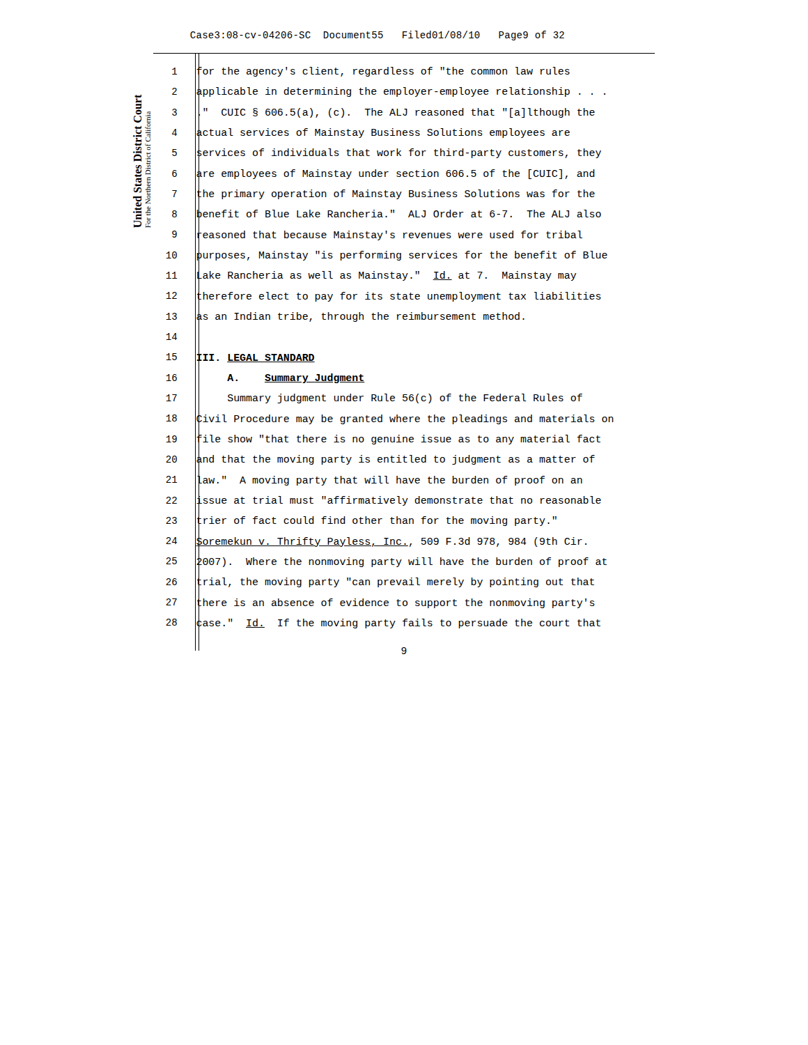Case3:08-cv-04206-SC Document55 Filed01/08/10 Page9 of 32
United States District Court
For the Northern District of California
1
2
3
4
5
6
7
8
9
10
11
12
13
14
15
16
17
18
19
20
21
22
23
24
25
26
27
28
for the agency's client, regardless of "the common law rules
applicable in determining the employer-employee relationship . . .
." CUIC § 606.5(a), (c). The ALJ reasoned that "[a]lthough the
actual services of Mainstay Business Solutions employees are
services of individuals that work for third-party customers, they
are employees of Mainstay under section 606.5 of the [CUIC], and
the primary operation of Mainstay Business Solutions was for the
benefit of Blue Lake Rancheria." ALJ Order at 6-7. The ALJ also
reasoned that because Mainstay's revenues were used for tribal
purposes, Mainstay "is performing services for the benefit of Blue
Lake Rancheria as well as Mainstay." Id. at 7. Mainstay may
therefore elect to pay for its state unemployment tax liabilities
as an Indian tribe, through the reimbursement method.
III. LEGAL STANDARD
A. Summary Judgment
Summary judgment under Rule 56(c) of the Federal Rules of
Civil Procedure may be granted where the pleadings and materials on
file show "that there is no genuine issue as to any material fact
and that the moving party is entitled to judgment as a matter of
law." A moving party that will have the burden of proof on an
issue at trial must "affirmatively demonstrate that no reasonable
trier of fact could find other than for the moving party."
Soremekun v. Thrifty Payless, Inc., 509 F.3d 978, 984 (9th Cir.
2007). Where the nonmoving party will have the burden of proof at
trial, the moving party "can prevail merely by pointing out that
there is an absence of evidence to support the nonmoving party's
case." Id. If the moving party fails to persuade the court that
9